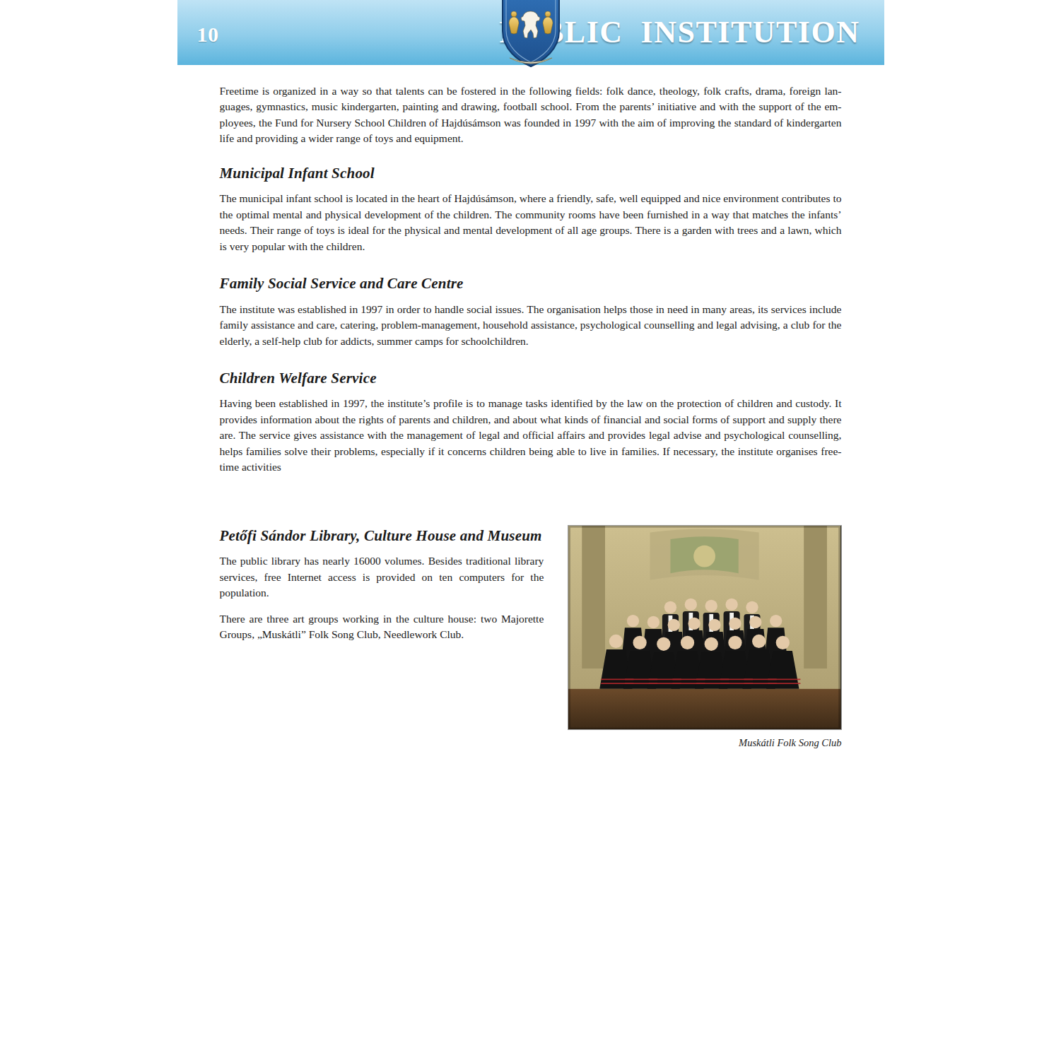10
PUBLIC INSTITUTION
Freetime is organized in a way so that talents can be fostered in the following fields: folk dance, theology, folk crafts, drama, foreign languages, gymnastics, music kindergarten, painting and drawing, football school. From the parents’ initiative and with the support of the employees, the Fund for Nursery School Children of Hajdúsámson was founded in 1997 with the aim of improving the standard of kindergarten life and providing a wider range of toys and equipment.
Municipal Infant School
The municipal infant school is located in the heart of Hajdúsámson, where a friendly, safe, well equipped and nice environment contributes to the optimal mental and physical development of the children. The community rooms have been furnished in a way that matches the infants’ needs. Their range of toys is ideal for the physical and mental development of all age groups. There is a garden with trees and a lawn, which is very popular with the children.
Family Social Service and Care Centre
The institute was established in 1997 in order to handle social issues. The organisation helps those in need in many areas, its services include family assistance and care, catering, problem-management, household assistance, psychological counselling and legal advising, a club for the elderly, a self-help club for addicts, summer camps for schoolchildren.
Children Welfare Service
Having been established in 1997, the institute’s profile is to manage tasks identified by the law on the protection of children and custody. It provides information about the rights of parents and children, and about what kinds of financial and social forms of support and supply there are. The service gives assistance with the management of legal and official affairs and provides legal advise and psychological counselling, helps families solve their problems, especially if it concerns children being able to live in families. If necessary, the institute organises freetime activities
Petőfi Sándor Library, Culture House and Museum
The public library has nearly 16000 volumes. Besides traditional library services, free Internet access is provided on ten computers for the population.
There are three art groups working in the culture house: two Majorette Groups, „Muskátli” Folk Song Club, Needlework Club.
Muskátli Folk Song Club